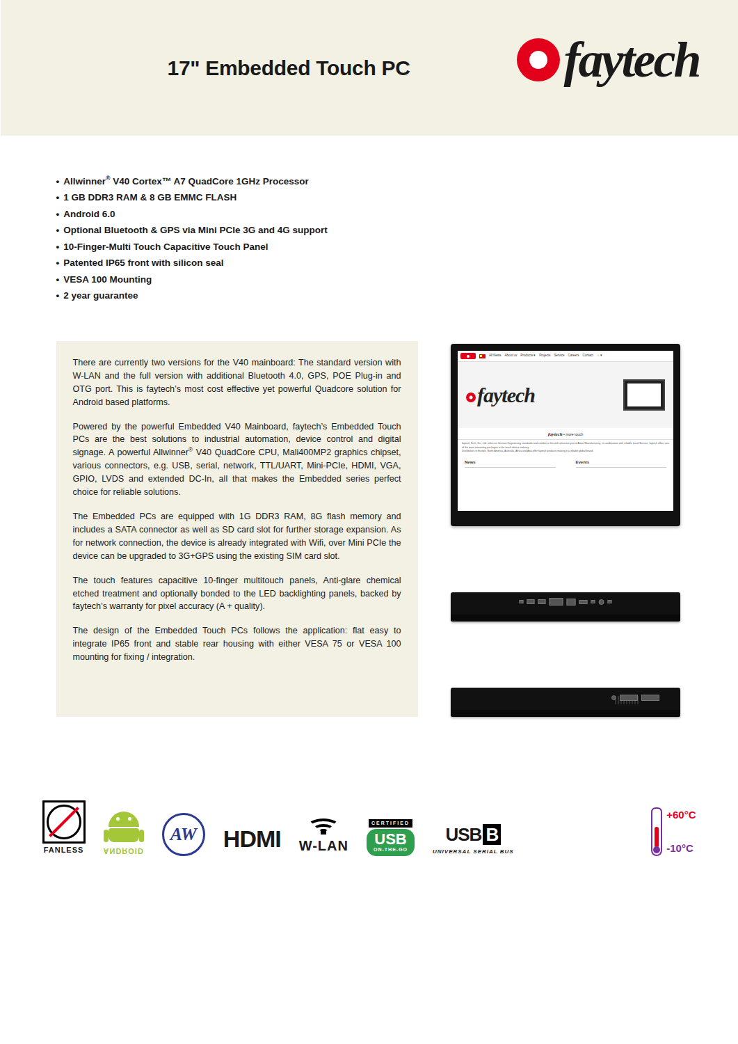17" Embedded Touch PC
faytech
Allwinner® V40 Cortex™ A7 QuadCore 1GHz Processor
1 GB DDR3 RAM & 8 GB EMMC FLASH
Android 6.0
Optional Bluetooth & GPS via Mini PCIe 3G and 4G support
10-Finger-Multi Touch Capacitive Touch Panel
Patented IP65 front with silicon seal
VESA 100 Mounting
2 year guarantee
There are currently two versions for the V40 mainboard: The standard version with W-LAN and the full version with additional Bluetooth 4.0, GPS, POE Plug-in and OTG port. This is faytech’s most cost effective yet powerful Quadcore solution for Android based platforms.
Powered by the powerful Embedded V40 Mainboard, faytech’s Embedded Touch PCs are the best solutions to industrial automation, device control and digital signage. A powerful Allwinner® V40 QuadCore CPU, Mali400MP2 graphics chipset, various connectors, e.g. USB, serial, network, TTL/UART, Mini-PCIe, HDMI, VGA, GPIO, LVDS and extended DC-In, all that makes the Embedded series perfect choice for reliable solutions.
The Embedded PCs are equipped with 1G DDR3 RAM, 8G flash memory and includes a SATA connector as well as SD card slot for further storage expansion. As for network connection, the device is already integrated with Wifi, over Mini PCIe the device can be upgraded to 3G+GPS using the existing SIM card slot.
The touch features capacitive 10-finger multitouch panels, Anti-glare chemical etched treatment and optionally bonded to the LED backlighting panels, backed by faytech’s warranty for pixel accuracy (A + quality).
The design of the Embedded Touch PCs follows the application: flat easy to integrate IP65 front and stable rear housing with either VESA 75 or VESA 100 mounting for fixing / integration.
All News About us Products ▾ Projects Service Careers Contact ☼ ▾
faytech
faytech • more touch
faytech Tech, Co., Ltd. relies on German Engineering standards and combines this with attractive priced Asian Manufacturing, in combination with reliable Local Service, faytech offers one of the most interesting packages in the touch device industry.
Distributors in Europe, North America, Australia, Africa and Asia offer faytech products making it a reliable global brand.
News
Events
FANLESS
ANDROID
AW
HDMI
W-LAN
CERTIFIED
USBON-THE-GO
USBB
UNIVERSAL SERIAL BUS
+60°C
-10°C